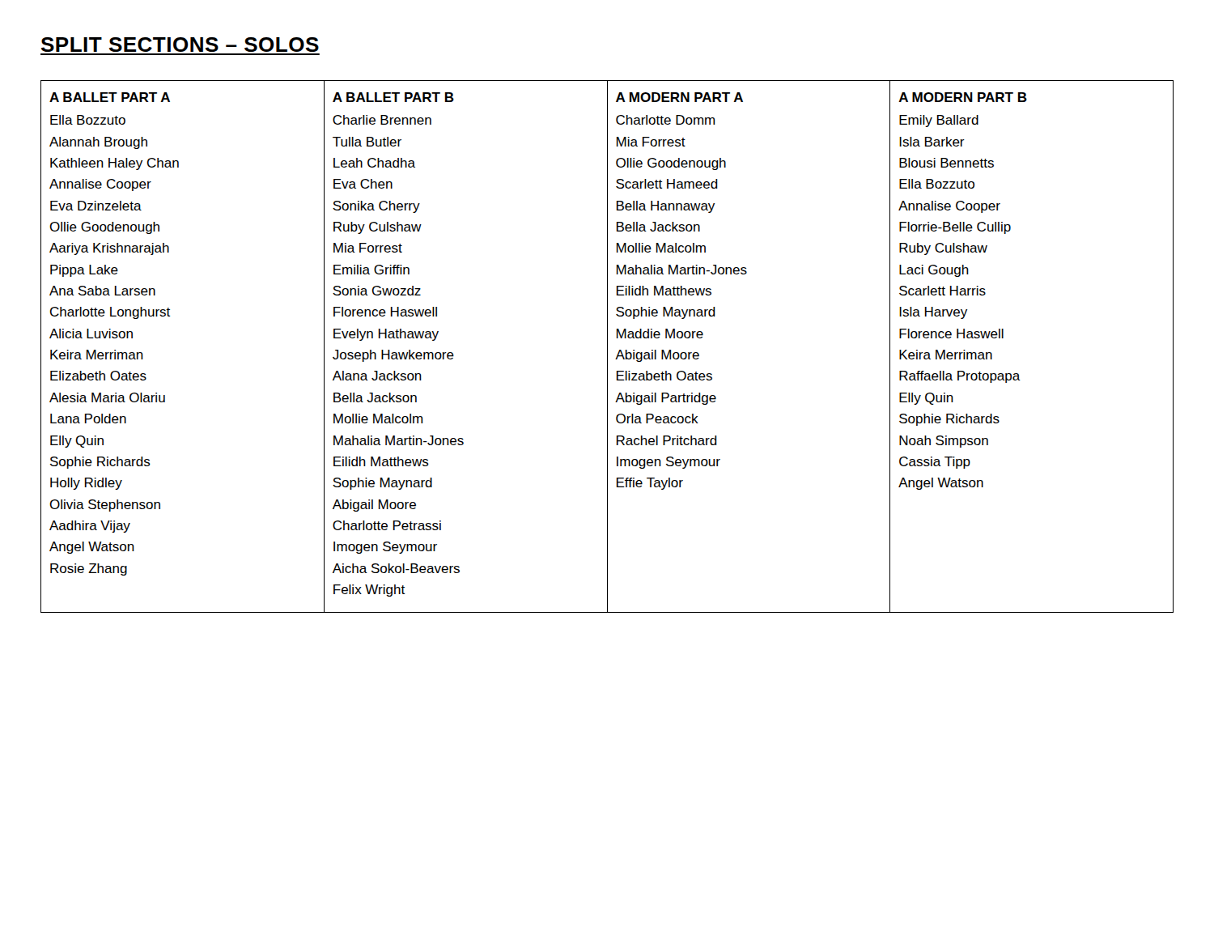SPLIT SECTIONS – SOLOS
| A BALLET PART A Ella Bozzuto Alannah Brough Kathleen Haley Chan Annalise Cooper Eva Dzinzeleta Ollie Goodenough Aariya Krishnarajah Pippa Lake Ana Saba Larsen Charlotte Longhurst Alicia Luvison Keira Merriman Elizabeth Oates Alesia Maria Olariu Lana Polden Elly Quin Sophie Richards Holly Ridley Olivia Stephenson Aadhira Vijay Angel Watson Rosie Zhang | A BALLET PART B Charlie Brennen Tulla Butler Leah Chadha Eva Chen Sonika Cherry Ruby Culshaw Mia Forrest Emilia Griffin Sonia Gwozdz Florence Haswell Evelyn Hathaway Joseph Hawkemore Alana Jackson Bella Jackson Mollie Malcolm Mahalia Martin-Jones Eilidh Matthews Sophie Maynard Abigail Moore Charlotte Petrassi Imogen Seymour Aicha Sokol-Beavers Felix Wright | A MODERN PART A Charlotte Domm Mia Forrest Ollie Goodenough Scarlett Hameed Bella Hannaway Bella Jackson Mollie Malcolm Mahalia Martin-Jones Eilidh Matthews Sophie Maynard Maddie Moore Abigail Moore Elizabeth Oates Abigail Partridge Orla Peacock Rachel Pritchard Imogen Seymour Effie Taylor | A MODERN PART B Emily Ballard Isla Barker Blousi Bennetts Ella Bozzuto Annalise Cooper Florrie-Belle Cullip Ruby Culshaw Laci Gough Scarlett Harris Isla Harvey Florence Haswell Keira Merriman Raffaella Protopapa Elly Quin Sophie Richards Noah Simpson Cassia Tipp Angel Watson |